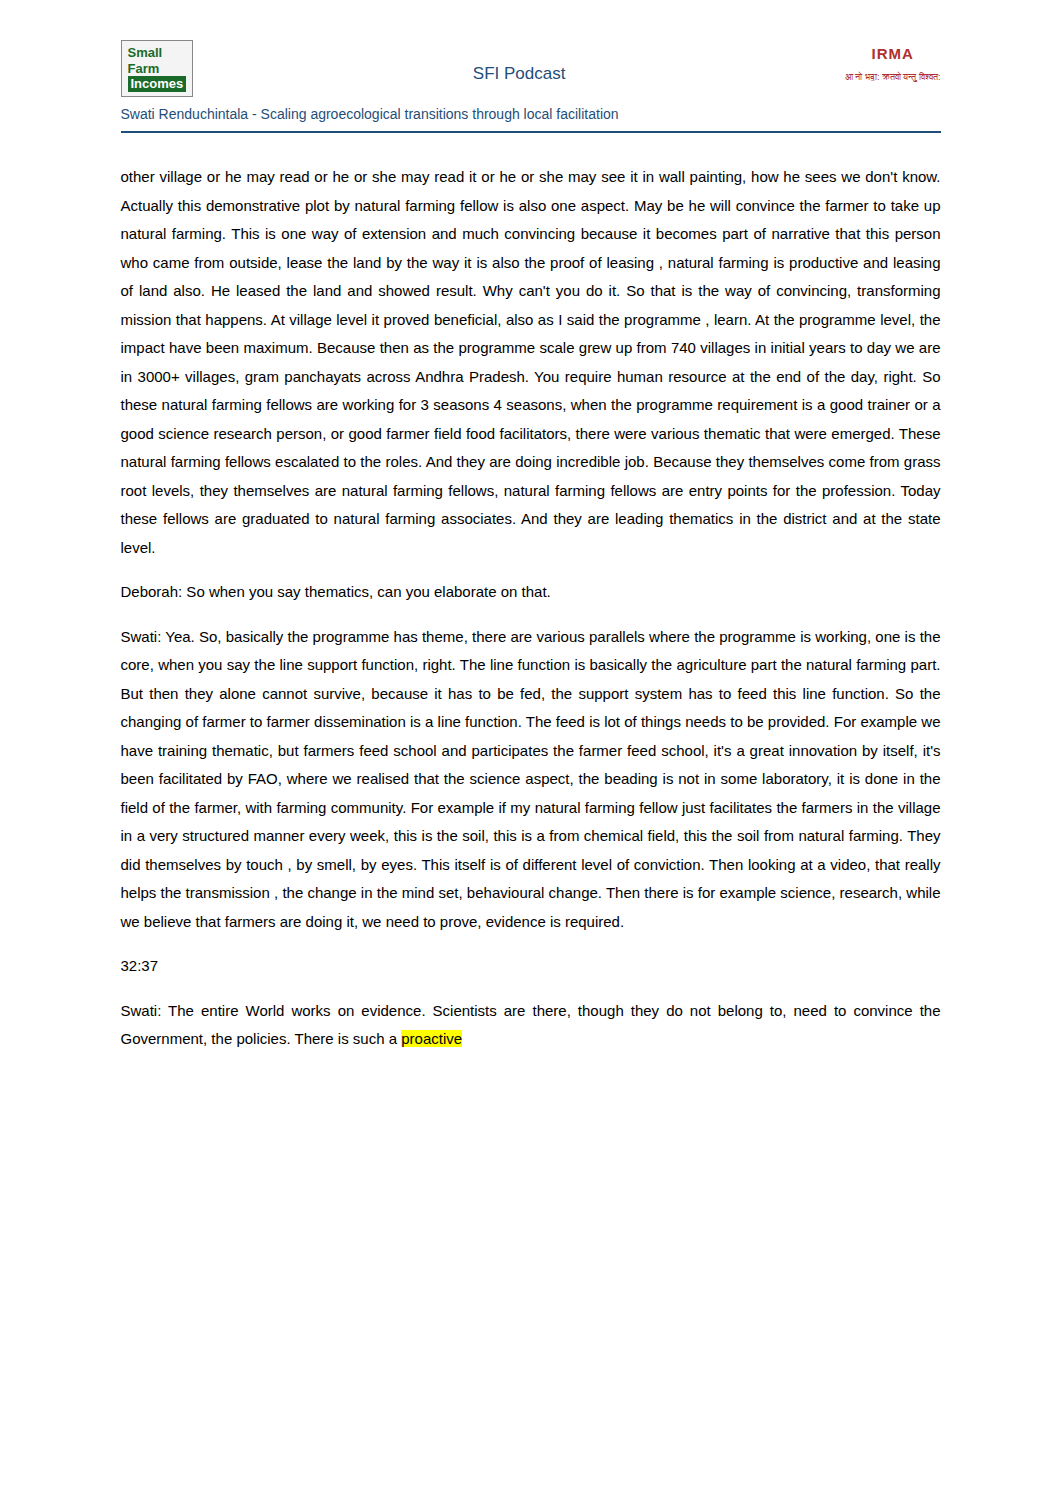Small
Farm
Incomes
SFI Podcast
IRMA
आ नो भद्रा: क्रतवो यन्तु विश्वत:
Swati Renduchintala - Scaling agroecological transitions through local facilitation
other village or he may read or he or she may read it or he or she may see it in wall painting, how he sees we don't know. Actually this demonstrative plot by natural farming fellow is also one aspect. May be he will convince the farmer to take up natural farming. This is one way of extension and much convincing because it becomes part of narrative that this person who came from outside, lease the land by the way it is also the proof of leasing , natural farming is productive and leasing of land also. He leased the land and showed result. Why can't you do it. So that is the way of convincing, transforming mission that happens. At village level it proved beneficial, also as I said the programme , learn. At the programme level, the impact have been maximum. Because then as the programme scale grew up from 740 villages in initial years to day we are in 3000+ villages, gram panchayats across Andhra Pradesh. You require human resource at the end of the day, right. So these natural farming fellows are working for 3 seasons 4 seasons, when the programme requirement is a good trainer or a good science research person, or good farmer field food facilitators, there were various thematic that were emerged. These natural farming fellows escalated to the roles. And they are doing incredible job. Because they themselves come from grass root levels, they themselves are natural farming fellows, natural farming fellows are entry points for the profession. Today these fellows are graduated to natural farming associates. And they are leading thematics in the district and at the state level.
Deborah: So when you say thematics, can you elaborate on that.
Swati: Yea. So, basically the programme has theme, there are various parallels where the programme is working, one is the core, when you say the line support function, right. The line function is basically the agriculture part the natural farming part. But then they alone cannot survive, because it has to be fed, the support system has to feed this line function. So the changing of farmer to farmer dissemination is a line function. The feed is lot of things needs to be provided. For example we have training thematic, but farmers feed school and participates the farmer feed school, it's a great innovation by itself, it's been facilitated by FAO, where we realised that the science aspect, the beading is not in some laboratory, it is done in the field of the farmer, with farming community. For example if my natural farming fellow just facilitates the farmers in the village in a very structured manner every week, this is the soil, this is a from chemical field, this the soil from natural farming. They did themselves by touch , by smell, by eyes. This itself is of different level of conviction. Then looking at a video, that really helps the transmission , the change in the mind set, behavioural change. Then there is for example science, research, while we believe that farmers are doing it, we need to prove, evidence is required.
32:37
Swati: The entire World works on evidence. Scientists are there, though they do not belong to, need to convince the Government, the policies. There is such a proactive